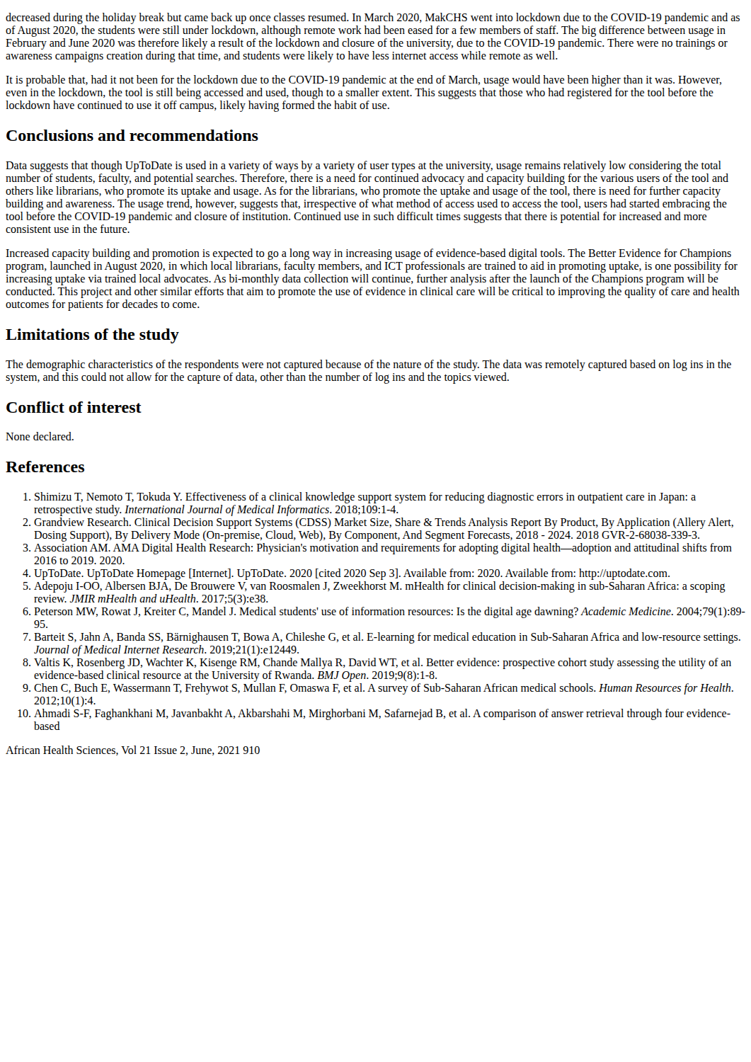decreased during the holiday break but came back up once classes resumed. In March 2020, MakCHS went into lockdown due to the COVID-19 pandemic and as of August 2020, the students were still under lockdown, although remote work had been eased for a few members of staff. The big difference between usage in February and June 2020 was therefore likely a result of the lockdown and closure of the university, due to the COVID-19 pandemic. There were no trainings or awareness campaigns creation during that time, and students were likely to have less internet access while remote as well.
It is probable that, had it not been for the lockdown due to the COVID-19 pandemic at the end of March, usage would have been higher than it was. However, even in the lockdown, the tool is still being accessed and used, though to a smaller extent. This suggests that those who had registered for the tool before the lockdown have continued to use it off campus, likely having formed the habit of use.
Conclusions and recommendations
Data suggests that though UpToDate is used in a variety of ways by a variety of user types at the university, usage remains relatively low considering the total number of students, faculty, and potential searches. Therefore, there is a need for continued advocacy and capacity building for the various users of the tool and others like librarians, who promote its uptake and usage. As for the librarians, who promote the uptake and usage of the tool, there is need for further capacity building and awareness. The usage trend, however, suggests that, irrespective of what method of access used to access the tool, users had started embracing the tool before the COVID-19 pandemic and closure of institution. Continued use in such difficult times suggests that there is potential for increased and more consistent use in the future.
Increased capacity building and promotion is expected to go a long way in increasing usage of evidence-based digital tools. The Better Evidence for Champions program, launched in August 2020, in which local librarians, faculty members, and ICT professionals are trained to aid in promoting uptake, is one possibility for increasing uptake via trained local advocates. As bi-monthly data collection will continue, further analysis after the launch of the Champions program will be conducted. This project and other similar efforts that aim to promote the use of evidence in clinical care will be critical to improving the quality of care and health outcomes for patients for decades to come.
Limitations of the study
The demographic characteristics of the respondents were not captured because of the nature of the study. The data was remotely captured based on log ins in the system, and this could not allow for the capture of data, other than the number of log ins and the topics viewed.
Conflict of interest
None declared.
References
Shimizu T, Nemoto T, Tokuda Y. Effectiveness of a clinical knowledge support system for reducing diagnostic errors in outpatient care in Japan: a retrospective study. International Journal of Medical Informatics. 2018;109:1-4.
Grandview Research. Clinical Decision Support Systems (CDSS) Market Size, Share & Trends Analysis Report By Product, By Application (Allery Alert, Dosing Support), By Delivery Mode (On-premise, Cloud, Web), By Component, And Segment Forecasts, 2018 - 2024. 2018 GVR-2-68038-339-3.
Association AM. AMA Digital Health Research: Physician's motivation and requirements for adopting digital health—adoption and attitudinal shifts from 2016 to 2019. 2020.
UpToDate. UpToDate Homepage [Internet]. UpToDate. 2020 [cited 2020 Sep 3]. Available from: 2020. Available from: http://uptodate.com.
Adepoju I-OO, Albersen BJA, De Brouwere V, van Roosmalen J, Zweekhorst M. mHealth for clinical decision-making in sub-Saharan Africa: a scoping review. JMIR mHealth and uHealth. 2017;5(3):e38.
Peterson MW, Rowat J, Kreiter C, Mandel J. Medical students' use of information resources: Is the digital age dawning? Academic Medicine. 2004;79(1):89-95.
Barteit S, Jahn A, Banda SS, Bärnighausen T, Bowa A, Chileshe G, et al. E-learning for medical education in Sub-Saharan Africa and low-resource settings. Journal of Medical Internet Research. 2019;21(1):e12449.
Valtis K, Rosenberg JD, Wachter K, Kisenge RM, Chande Mallya R, David WT, et al. Better evidence: prospective cohort study assessing the utility of an evidence-based clinical resource at the University of Rwanda. BMJ Open. 2019;9(8):1-8.
Chen C, Buch E, Wassermann T, Frehywot S, Mullan F, Omaswa F, et al. A survey of Sub-Saharan African medical schools. Human Resources for Health. 2012;10(1):4.
Ahmadi S-F, Faghankhani M, Javanbakht A, Akbarshahi M, Mirghorbani M, Safarnejad B, et al. A comparison of answer retrieval through four evidence-based
African Health Sciences, Vol 21 Issue 2, June, 2021 910